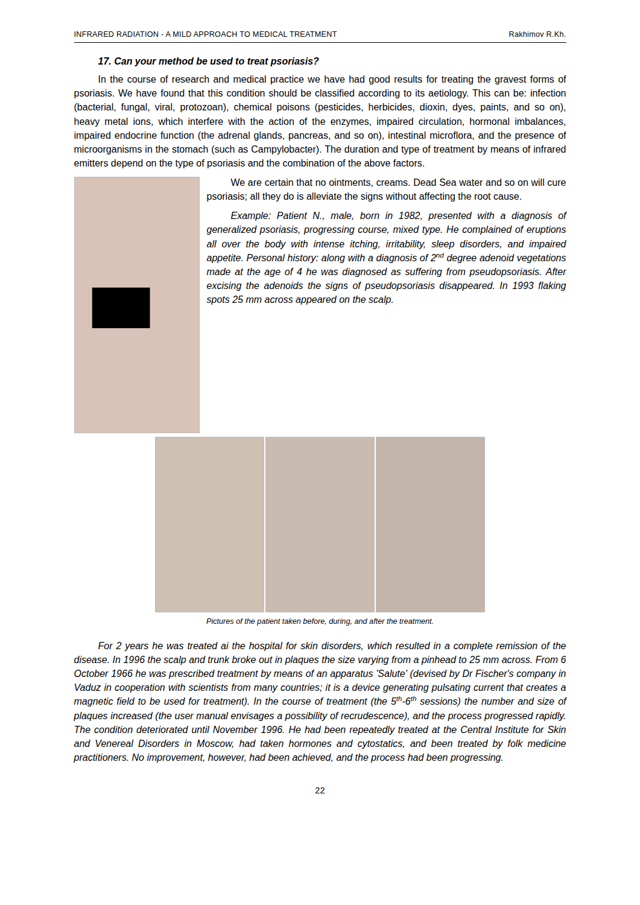Infrared radiation - a mild approach to medical treatment Rakhimov R.Kh.
17. Can your method be used to treat psoriasis?
In the course of research and medical practice we have had good results for treating the gravest forms of psoriasis. We have found that this condition should be classified according to its aetiology. This can be: infection (bacterial, fungal, viral, protozoan), chemical poisons (pesticides, herbicides, dioxin, dyes, paints, and so on), heavy metal ions, which interfere with the action of the enzymes, impaired circulation, hormonal imbalances, impaired endocrine function (the adrenal glands, pancreas, and so on), intestinal microflora, and the presence of microorganisms in the stomach (such as Campylobacter). The duration and type of treatment by means of infrared emitters depend on the type of psoriasis and the combination of the above factors.
We are certain that no ointments, creams. Dead Sea water and so on will cure psoriasis; all they do is alleviate the signs without affecting the root cause.
Example: Patient N., male, born in 1982, presented with a diagnosis of generalized psoriasis, progressing course, mixed type. He complained of eruptions all over the body with intense itching, irritability, sleep disorders, and impaired appetite. Personal history: along with a diagnosis of 2nd degree adenoid vegetations made at the age of 4 he was diagnosed as suffering from pseudopsoriasis. After excising the adenoids the signs of pseudopsoriasis disappeared. In 1993 flaking spots 25 mm across appeared on the scalp.
Pictures of the patient taken before, during, and after the treatment.
For 2 years he was treated ai the hospital for skin disorders, which resulted in a complete remission of the disease. In 1996 the scalp and trunk broke out in plaques the size varying from a pinhead to 25 mm across. From 6 October 1966 he was prescribed treatment by means of an apparatus 'Salute' (devised by Dr Fischer's company in Vaduz in cooperation with scientists from many countries; it is a device generating pulsating current that creates a magnetic field to be used for treatment). In the course of treatment (the 5th-6th sessions) the number and size of plaques increased (the user manual envisages a possibility of recrudescence), and the process progressed rapidly. The condition deteriorated until November 1996. He had been repeatedly treated at the Central Institute for Skin and Venereal Disorders in Moscow, had taken hormones and cytostatics, and been treated by folk medicine practitioners. No improvement, however, had been achieved, and the process had been progressing.
22